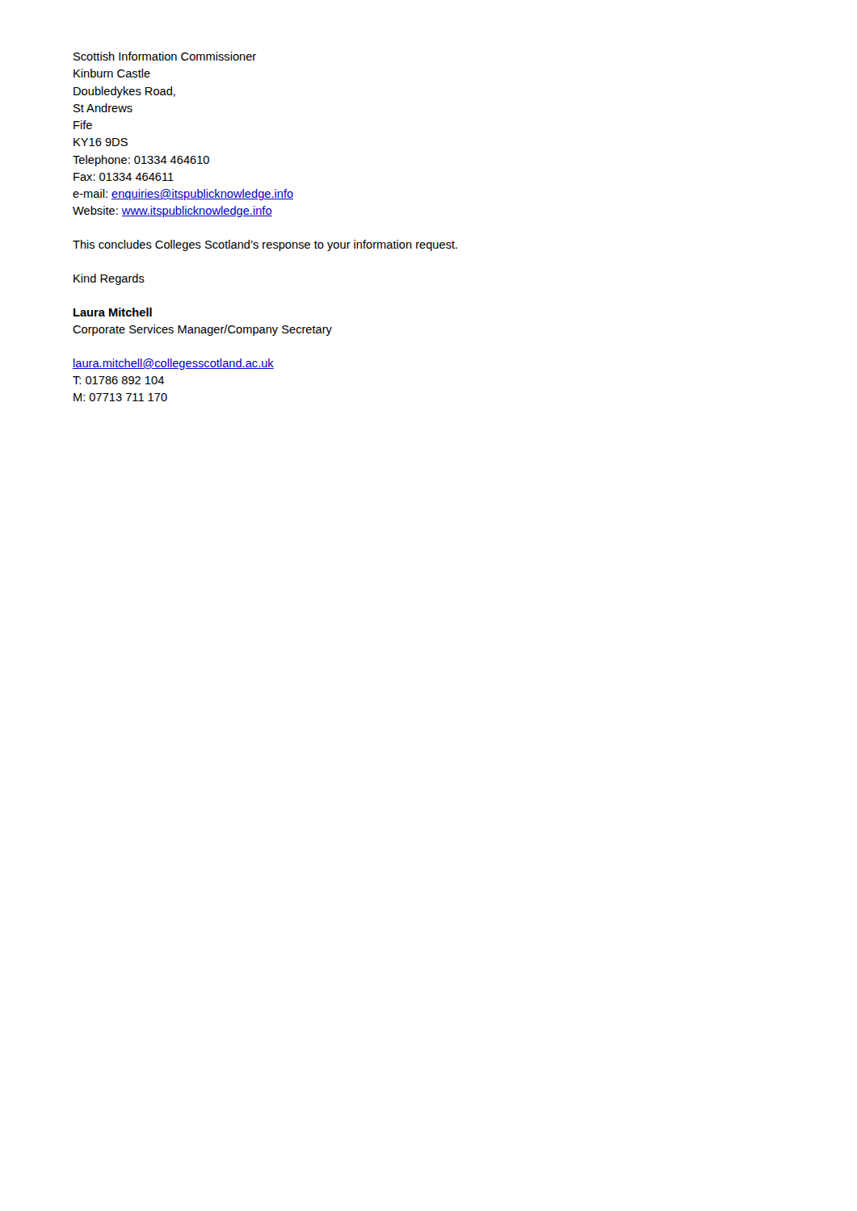Scottish Information Commissioner
Kinburn Castle
Doubledykes Road,
St Andrews
Fife
KY16 9DS
Telephone: 01334 464610
Fax: 01334 464611
e-mail: enquiries@itspublicknowledge.info
Website: www.itspublicknowledge.info
This concludes Colleges Scotland’s response to your information request.
Kind Regards
Laura Mitchell
Corporate Services Manager/Company Secretary
laura.mitchell@collegesscotland.ac.uk
T: 01786 892 104
M: 07713 711 170